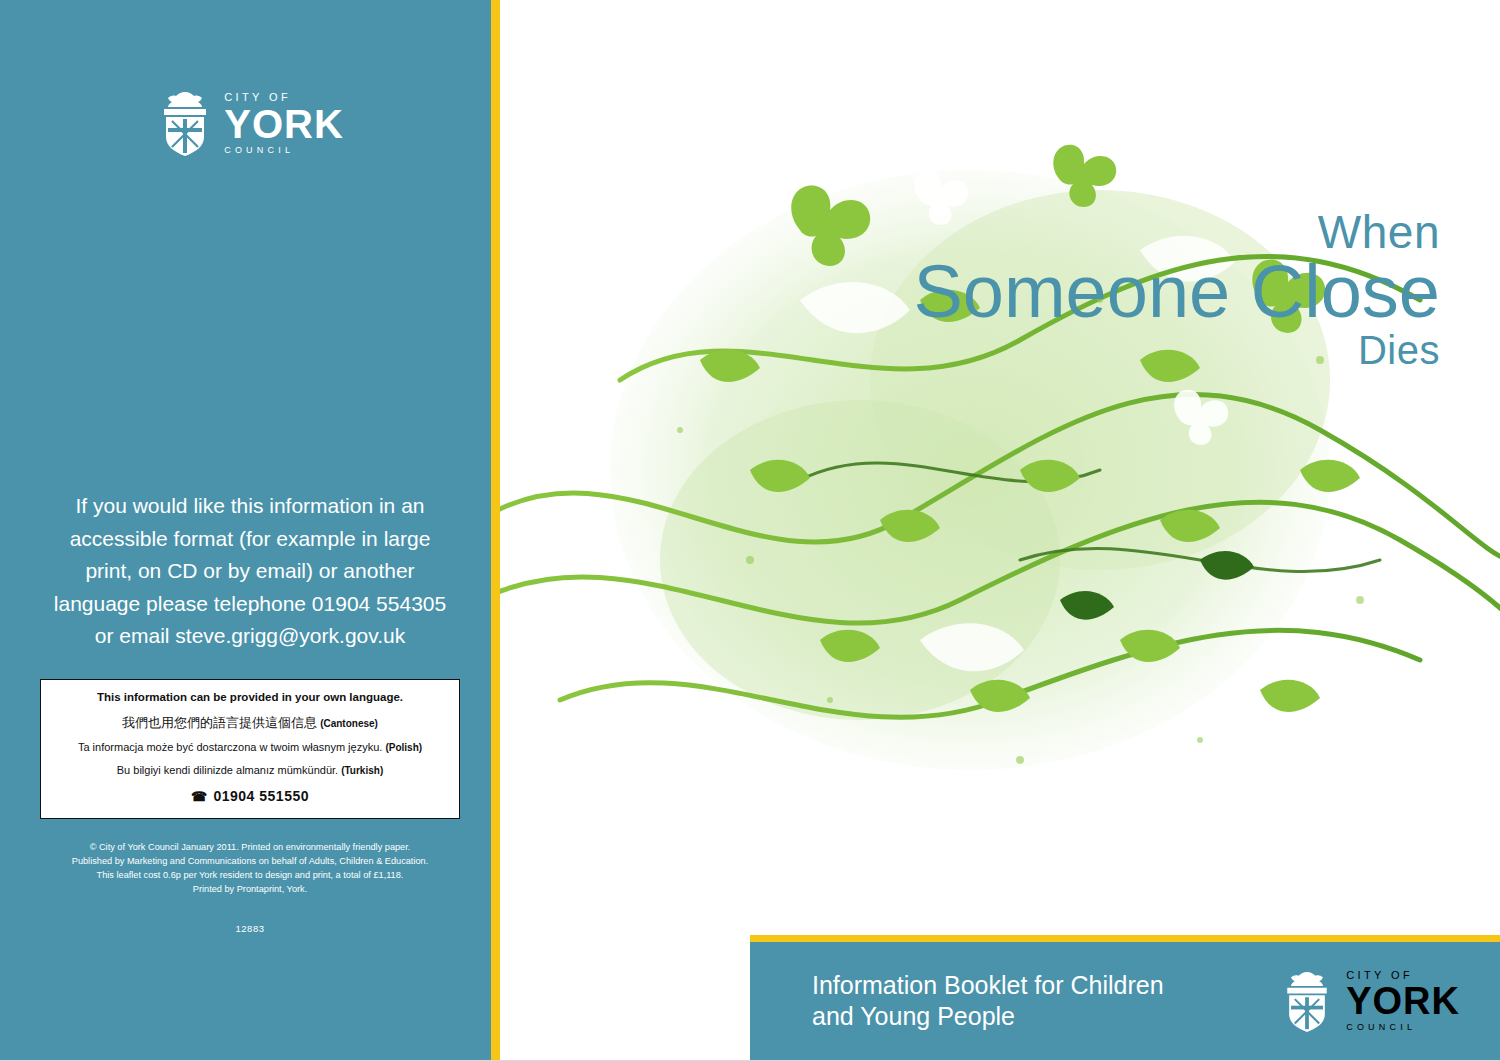CITY OF YORK COUNCIL
If you would like this information in an accessible format (for example in large print, on CD or by email) or another language please telephone 01904 554305 or email steve.grigg@york.gov.uk
This information can be provided in your own language.
我們也用您們的語言提供這個信息 (Cantonese)
Ta informacja może być dostarczona w twoim własnym języku. (Polish)
Bu bilgiyi kendi dilinizde almanız mümkündür. (Turkish)
☎01904 551550
© City of York Council January 2011. Printed on environmentally friendly paper.
Published by Marketing and Communications on behalf of Adults, Children & Education.
This leaflet cost 0.6p per York resident to design and print, a total of £1,118.
Printed by Prontaprint, York.
12883
When Someone Close Dies
Information Booklet for Children
and Young People
CITY OF YORK COUNCIL